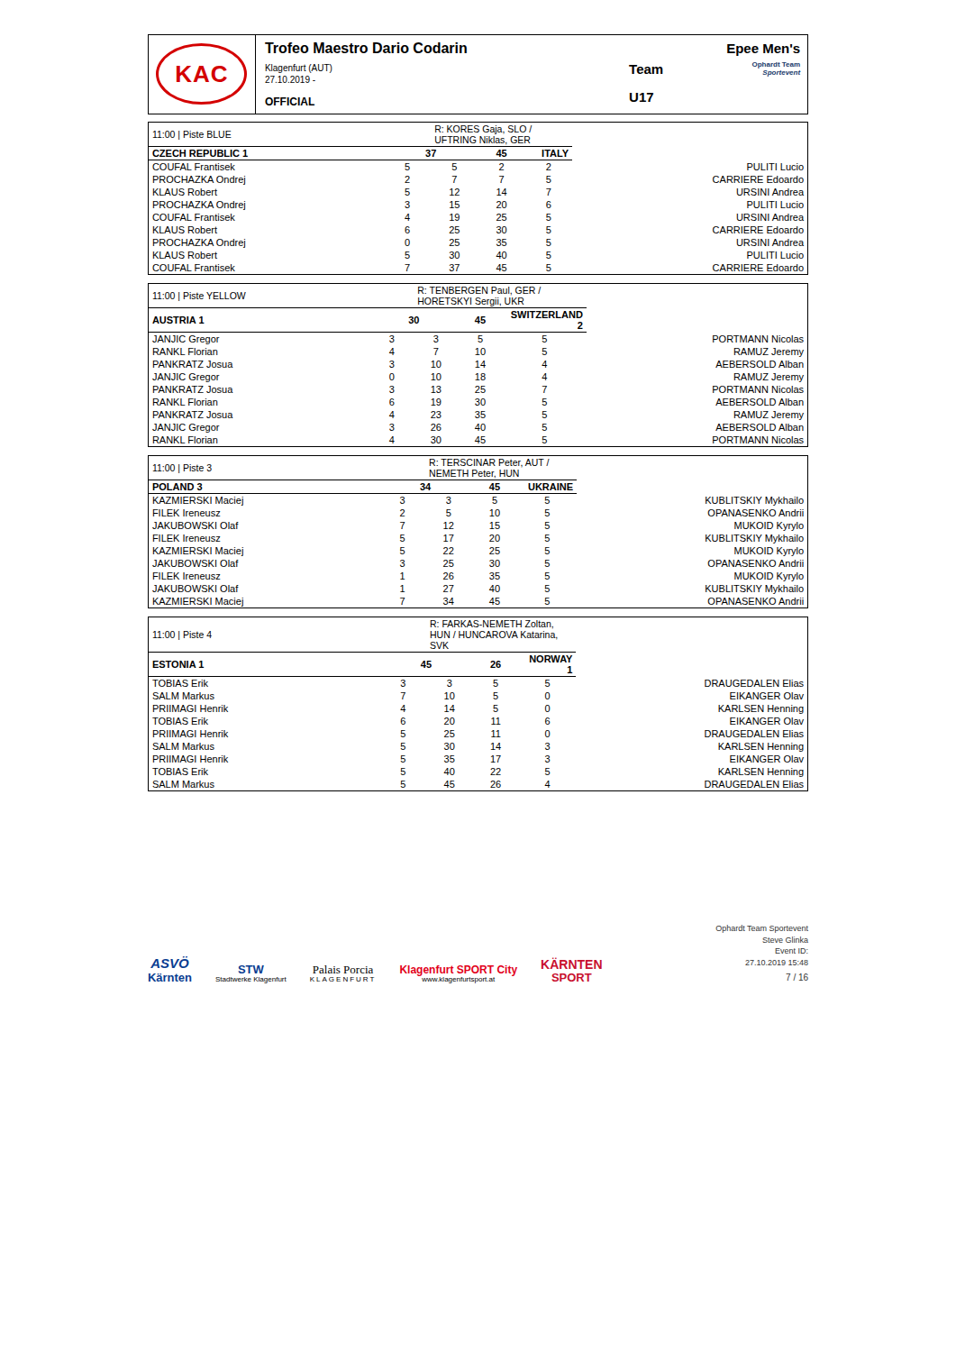KAC
Trofeo Maestro Dario Codarin
Klagenfurt (AUT)
27.10.2019 -
OFFICIAL
Epee Men's
Team
Ophardt Team
Sportevent
U17
| 11:00 / Piste BLUE | R: KORES Gaja, SLO / UFTRING Niklas, GER |
| CZECH REPUBLIC 1 | 37 | 45 | ITALY |
| COUFAL Frantisek | 5 | 5 | 2 | 2 | PULITI Lucio |
| PROCHAZKA Ondrej | 2 | 7 | 7 | 5 | CARRIERE Edoardo |
| KLAUS Robert | 5 | 12 | 14 | 7 | URSINI Andrea |
| PROCHAZKA Ondrej | 3 | 15 | 20 | 6 | PULITI Lucio |
| COUFAL Frantisek | 4 | 19 | 25 | 5 | URSINI Andrea |
| KLAUS Robert | 6 | 25 | 30 | 5 | CARRIERE Edoardo |
| PROCHAZKA Ondrej | 0 | 25 | 35 | 5 | URSINI Andrea |
| KLAUS Robert | 5 | 30 | 40 | 5 | PULITI Lucio |
| COUFAL Frantisek | 7 | 37 | 45 | 5 | CARRIERE Edoardo |
| 11:00 / Piste YELLOW | R: TENBERGEN Paul, GER / HORETSKYI Sergii, UKR |
| AUSTRIA 1 | 30 | 45 | SWITZERLAND 2 |
| JANJIC Gregor | 3 | 3 | 5 | 5 | PORTMANN Nicolas |
| RANKL Florian | 4 | 7 | 10 | 5 | RAMUZ Jeremy |
| PANKRATZ Josua | 3 | 10 | 14 | 4 | AEBERSOLD Alban |
| JANJIC Gregor | 0 | 10 | 18 | 4 | RAMUZ Jeremy |
| PANKRATZ Josua | 3 | 13 | 25 | 7 | PORTMANN Nicolas |
| RANKL Florian | 6 | 19 | 30 | 5 | AEBERSOLD Alban |
| PANKRATZ Josua | 4 | 23 | 35 | 5 | RAMUZ Jeremy |
| JANJIC Gregor | 3 | 26 | 40 | 5 | AEBERSOLD Alban |
| RANKL Florian | 4 | 30 | 45 | 5 | PORTMANN Nicolas |
| 11:00 / Piste 3 | R: TERSCINAR Peter, AUT / NEMETH Peter, HUN |
| POLAND 3 | 34 | 45 | UKRAINE |
| KAZMIERSKI Maciej | 3 | 3 | 5 | 5 | KUBLITSKIY Mykhailo |
| FILEK Ireneusz | 2 | 5 | 10 | 5 | OPANASENKO Andrii |
| JAKUBOWSKI Olaf | 7 | 12 | 15 | 5 | MUKOID Kyrylo |
| FILEK Ireneusz | 5 | 17 | 20 | 5 | KUBLITSKIY Mykhailo |
| KAZMIERSKI Maciej | 5 | 22 | 25 | 5 | MUKOID Kyrylo |
| JAKUBOWSKI Olaf | 3 | 25 | 30 | 5 | OPANASENKO Andrii |
| FILEK Ireneusz | 1 | 26 | 35 | 5 | MUKOID Kyrylo |
| JAKUBOWSKI Olaf | 1 | 27 | 40 | 5 | KUBLITSKIY Mykhailo |
| KAZMIERSKI Maciej | 7 | 34 | 45 | 5 | OPANASENKO Andrii |
| 11:00 / Piste 4 | R: FARKAS-NEMETH Zoltan, HUN / HUNCAROVA Katarina, SVK |
| ESTONIA 1 | 45 | 26 | NORWAY 1 |
| TOBIAS Erik | 3 | 3 | 5 | 5 | DRAUGEDALEN Elias |
| SALM Markus | 7 | 10 | 5 | 0 | EIKANGER Olav |
| PRIIMAGI Henrik | 4 | 14 | 5 | 0 | KARLSEN Henning |
| TOBIAS Erik | 6 | 20 | 11 | 6 | EIKANGER Olav |
| PRIIMAGI Henrik | 5 | 25 | 11 | 0 | DRAUGEDALEN Elias |
| SALM Markus | 5 | 30 | 14 | 3 | KARLSEN Henning |
| PRIIMAGI Henrik | 5 | 35 | 17 | 3 | EIKANGER Olav |
| TOBIAS Erik | 5 | 40 | 22 | 5 | KARLSEN Henning |
| SALM Markus | 5 | 45 | 26 | 4 | DRAUGEDALEN Elias |
ASVÖ
Kärnten
STW
Stadtwerke Klagenfurt
Palais Porcia
KLAGENFURT
Klagenfurt SPORT City
www.klagenfurtsport.at
KÄRNTEN
SPORT
Ophardt Team Sportevent
Steve Glinka
Event ID:
27.10.2019 15:48
7 / 16